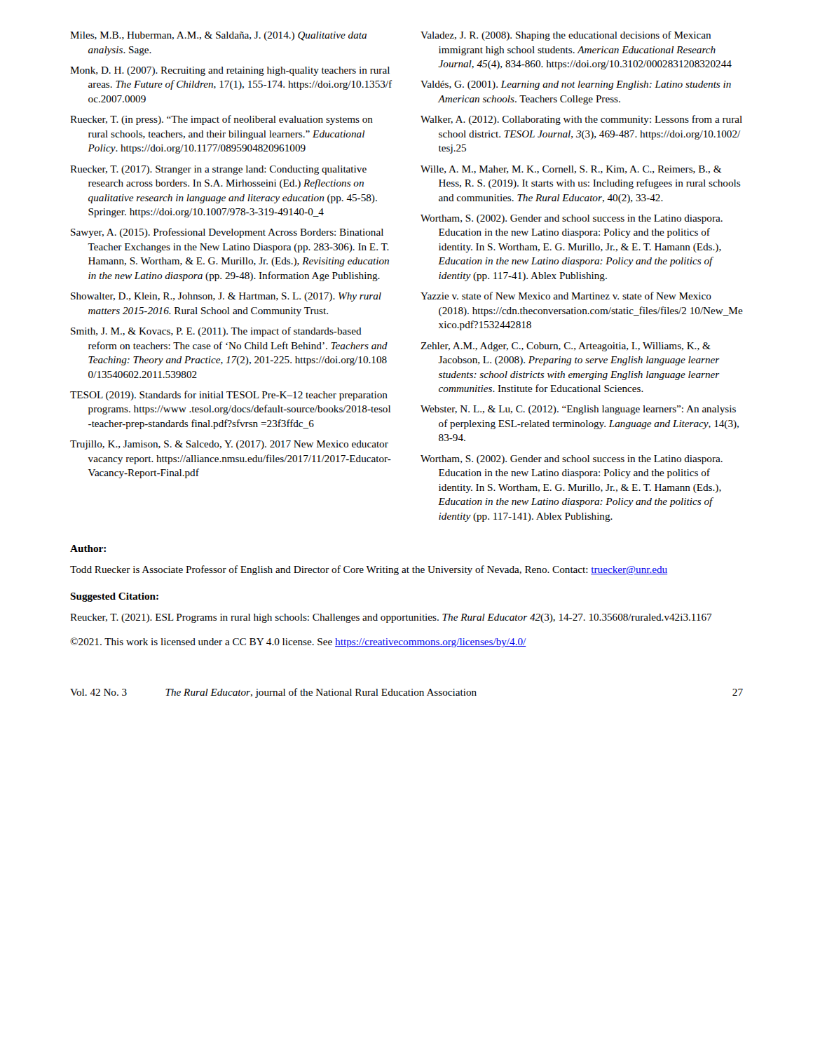Miles, M.B., Huberman, A.M., & Saldaña, J. (2014.) Qualitative data analysis. Sage.
Monk, D. H. (2007). Recruiting and retaining high-quality teachers in rural areas. The Future of Children, 17(1), 155-174. https://doi.org/10.1353/foc.2007.0009
Ruecker, T. (in press). “The impact of neoliberal evaluation systems on rural schools, teachers, and their bilingual learners.” Educational Policy. https://doi.org/10.1177/0895904820961009
Ruecker, T. (2017). Stranger in a strange land: Conducting qualitative research across borders. In S.A. Mirhosseini (Ed.) Reflections on qualitative research in language and literacy education (pp. 45-58). Springer. https://doi.org/10.1007/978-3-319-49140-0_4
Sawyer, A. (2015). Professional Development Across Borders: Binational Teacher Exchanges in the New Latino Diaspora (pp. 283-306). In E. T. Hamann, S. Wortham, & E. G. Murillo, Jr. (Eds.), Revisiting education in the new Latino diaspora (pp. 29-48). Information Age Publishing.
Showalter, D., Klein, R., Johnson, J. & Hartman, S. L. (2017). Why rural matters 2015-2016. Rural School and Community Trust.
Smith, J. M., & Kovacs, P. E. (2011). The impact of standards-based reform on teachers: The case of ‘No Child Left Behind’. Teachers and Teaching: Theory and Practice, 17(2), 201-225. https://doi.org/10.1080/13540602.2011.539802
TESOL (2019). Standards for initial TESOL Pre-K–12 teacher preparation programs. https://www .tesol.org/docs/default-source/books/2018-tesol-teacher-prep-standards final.pdf?sfvrsn =23f3ffdc_6
Trujillo, K., Jamison, S. & Salcedo, Y. (2017). 2017 New Mexico educator vacancy report. https://alliance.nmsu.edu/files/2017/11/2017-Educator-Vacancy-Report-Final.pdf
Valadez, J. R. (2008). Shaping the educational decisions of Mexican immigrant high school students. American Educational Research Journal, 45(4), 834-860. https://doi.org/10.3102/0002831208320244
Valdés, G. (2001). Learning and not learning English: Latino students in American schools. Teachers College Press.
Walker, A. (2012). Collaborating with the community: Lessons from a rural school district. TESOL Journal, 3(3), 469-487. https://doi.org/10.1002/tesj.25
Wille, A. M., Maher, M. K., Cornell, S. R., Kim, A. C., Reimers, B., & Hess, R. S. (2019). It starts with us: Including refugees in rural schools and communities. The Rural Educator, 40(2), 33-42.
Wortham, S. (2002). Gender and school success in the Latino diaspora. Education in the new Latino diaspora: Policy and the politics of identity. In S. Wortham, E. G. Murillo, Jr., & E. T. Hamann (Eds.), Education in the new Latino diaspora: Policy and the politics of identity (pp. 117-41). Ablex Publishing.
Yazzie v. state of New Mexico and Martinez v. state of New Mexico (2018). https://cdn.theconversation.com/static_files/files/2 10/New_Mexico.pdf?1532442818
Zehler, A.M., Adger, C., Coburn, C., Arteagoitia, I., Williams, K., & Jacobson, L. (2008). Preparing to serve English language learner students: school districts with emerging English language learner communities. Institute for Educational Sciences.
Webster, N. L., & Lu, C. (2012). “English language learners”: An analysis of perplexing ESL-related terminology. Language and Literacy, 14(3), 83-94.
Wortham, S. (2002). Gender and school success in the Latino diaspora. Education in the new Latino diaspora: Policy and the politics of identity. In S. Wortham, E. G. Murillo, Jr., & E. T. Hamann (Eds.), Education in the new Latino diaspora: Policy and the politics of identity (pp. 117-141). Ablex Publishing.
Author:
Todd Ruecker is Associate Professor of English and Director of Core Writing at the University of Nevada, Reno. Contact: truecker@unr.edu
Suggested Citation:
Reucker, T. (2021). ESL Programs in rural high schools: Challenges and opportunities. The Rural Educator 42(3), 14-27. 10.35608/ruraled.v42i3.1167
©2021. This work is licensed under a CC BY 4.0 license. See https://creativecommons.org/licenses/by/4.0/
Vol. 42 No. 3 The Rural Educator, journal of the National Rural Education Association 27